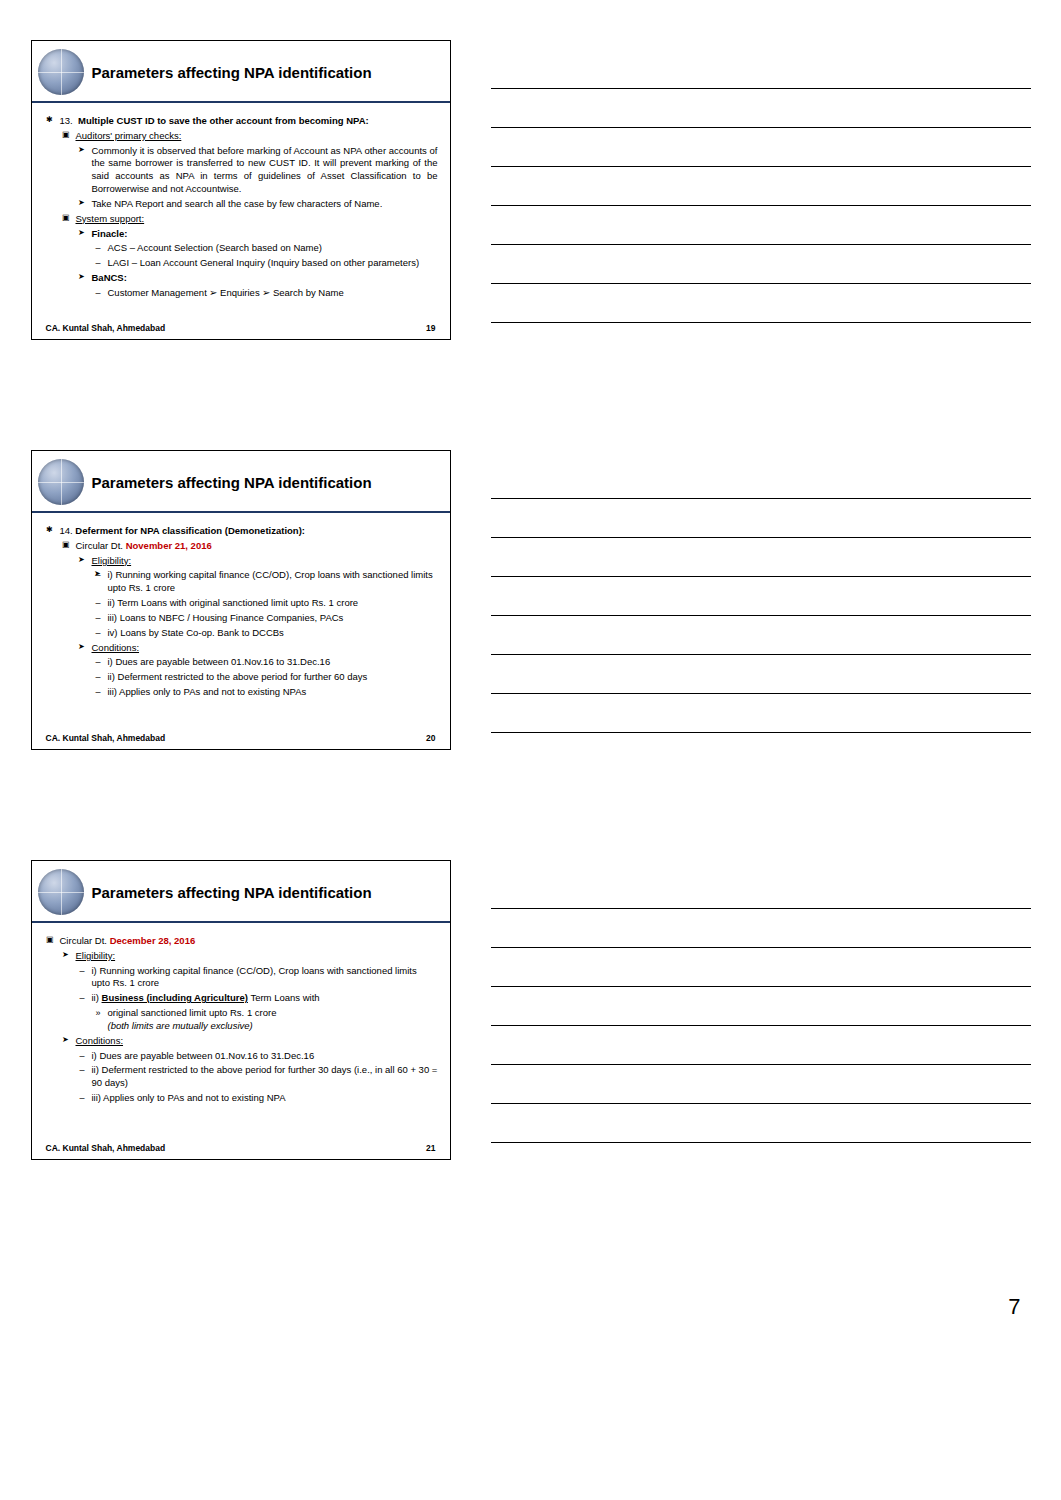Parameters affecting NPA identification
13. Multiple CUST ID to save the other account from becoming NPA:
Auditors' primary checks:
Commonly it is observed that before marking of Account as NPA other accounts of the same borrower is transferred to new CUST ID. It will prevent marking of the said accounts as NPA in terms of guidelines of Asset Classification to be Borrowerwise and not Accountwise.
Take NPA Report and search all the case by few characters of Name.
System support:
Finacle:
ACS – Account Selection (Search based on Name)
LAGI – Loan Account General Inquiry (Inquiry based on other parameters)
BaNCS:
Customer Management ➢ Enquiries ➢ Search by Name
CA. Kuntal Shah, Ahmedabad 19
Parameters affecting NPA identification
14. Deferment for NPA classification (Demonetization):
Circular Dt. November 21, 2016
Eligibility:
i) Running working capital finance (CC/OD), Crop loans with sanctioned limits upto Rs. 1 crore
ii) Term Loans with original sanctioned limit upto Rs. 1 crore
iii) Loans to NBFC / Housing Finance Companies, PACs
iv) Loans by State Co-op. Bank to DCCBs
Conditions:
i) Dues are payable between 01.Nov.16 to 31.Dec.16
ii) Deferment restricted to the above period for further 60 days
iii) Applies only to PAs and not to existing NPAs
CA. Kuntal Shah, Ahmedabad 20
Parameters affecting NPA identification
Circular Dt. December 28, 2016
Eligibility:
i) Running working capital finance (CC/OD), Crop loans with sanctioned limits upto Rs. 1 crore
ii) Business (including Agriculture) Term Loans with
original sanctioned limit upto Rs. 1 crore
(both limits are mutually exclusive)
Conditions:
i) Dues are payable between 01.Nov.16 to 31.Dec.16
ii) Deferment restricted to the above period for further 30 days (i.e., in all 60 + 30 = 90 days)
iii) Applies only to PAs and not to existing NPA
CA. Kuntal Shah, Ahmedabad 21
7